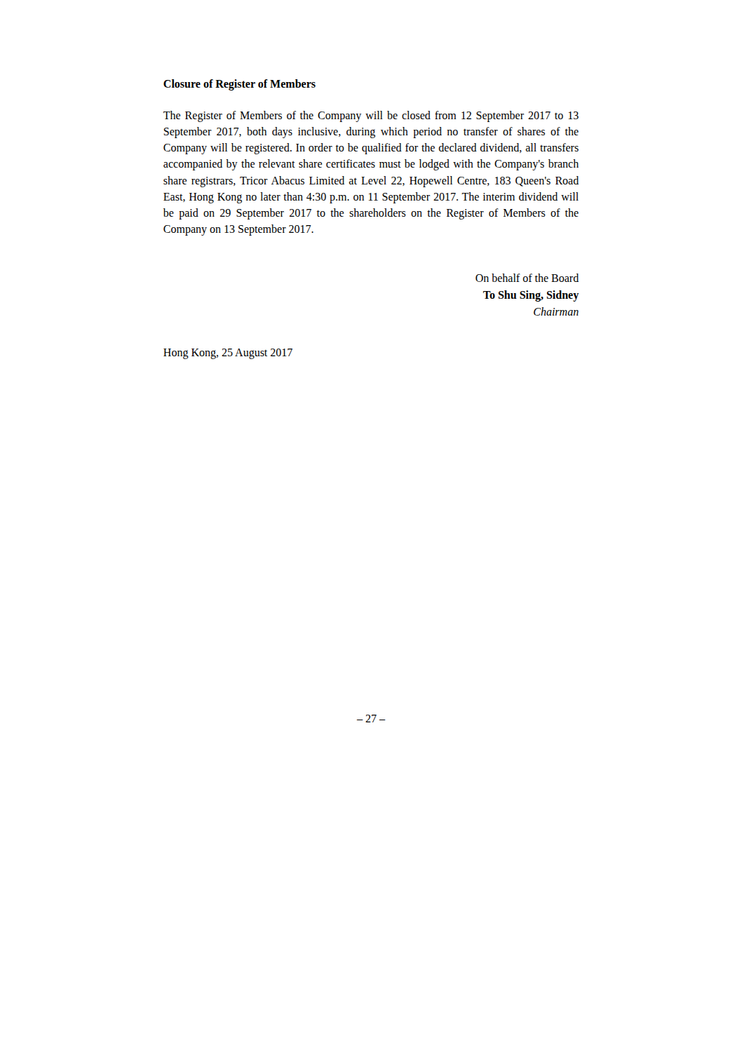Closure of Register of Members
The Register of Members of the Company will be closed from 12 September 2017 to 13 September 2017, both days inclusive, during which period no transfer of shares of the Company will be registered. In order to be qualified for the declared dividend, all transfers accompanied by the relevant share certificates must be lodged with the Company's branch share registrars, Tricor Abacus Limited at Level 22, Hopewell Centre, 183 Queen's Road East, Hong Kong no later than 4:30 p.m. on 11 September 2017. The interim dividend will be paid on 29 September 2017 to the shareholders on the Register of Members of the Company on 13 September 2017.
On behalf of the Board
To Shu Sing, Sidney
Chairman
Hong Kong, 25 August 2017
– 27 –